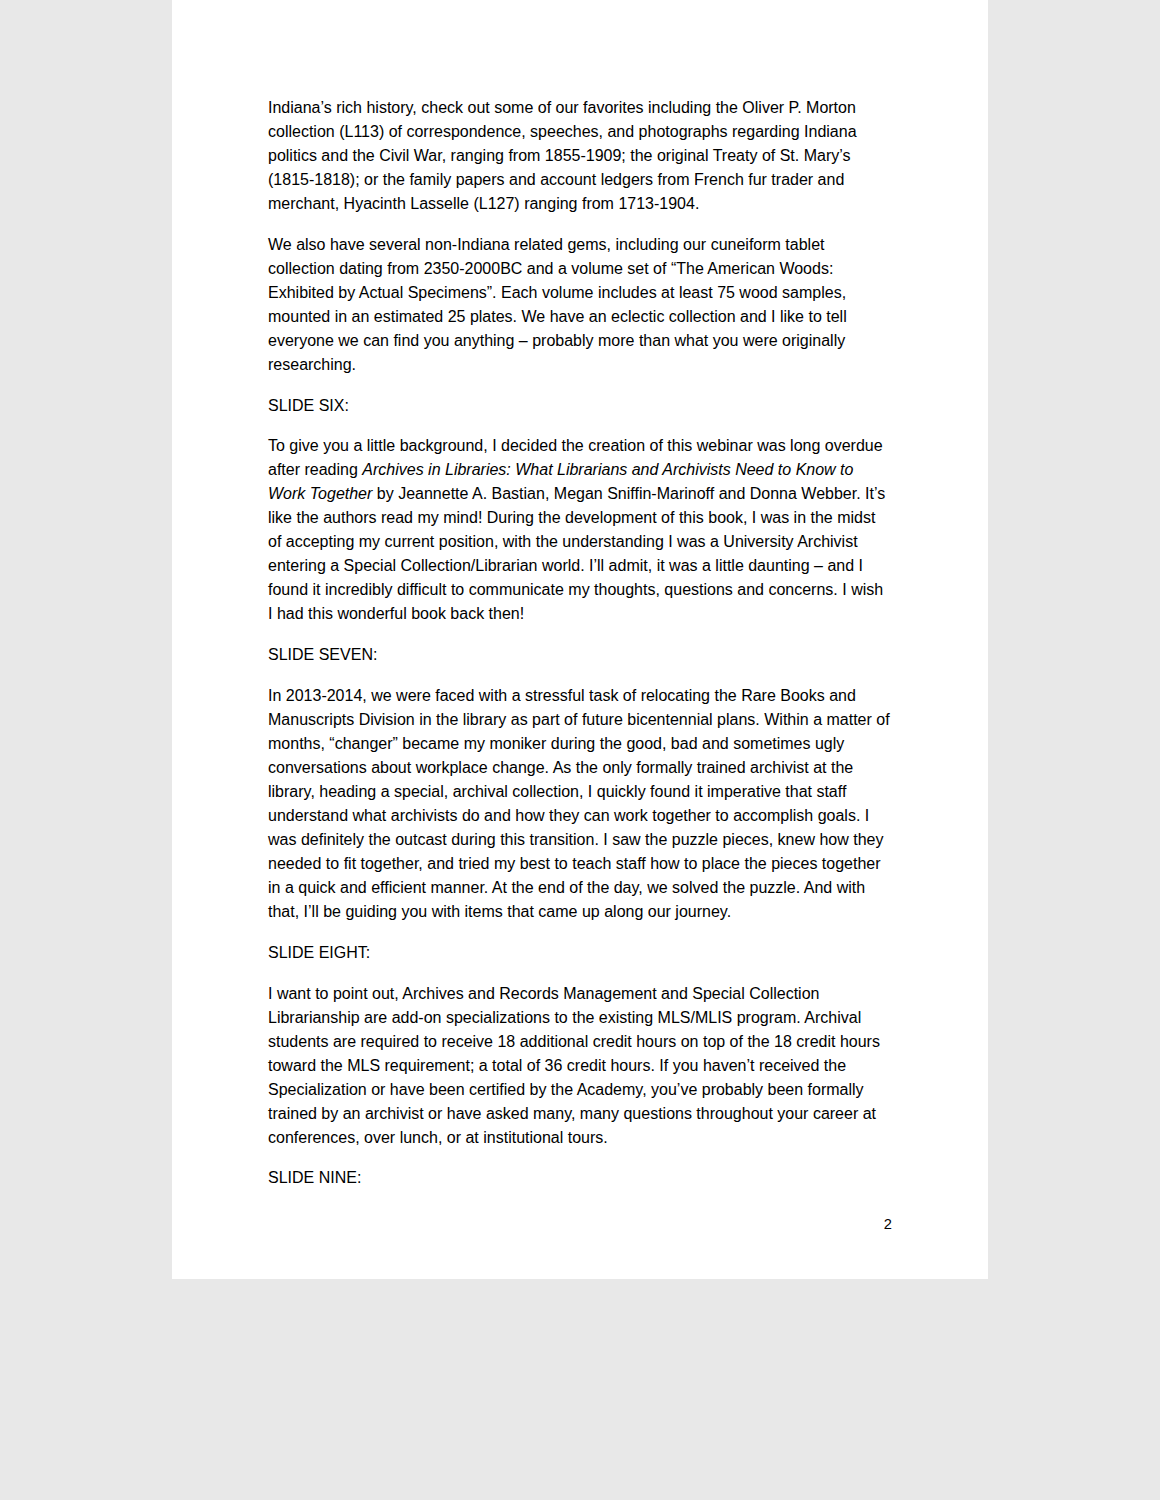Indiana’s rich history, check out some of our favorites including the Oliver P. Morton collection (L113) of correspondence, speeches, and photographs regarding Indiana politics and the Civil War, ranging from 1855-1909; the original Treaty of St. Mary’s (1815-1818); or the family papers and account ledgers from French fur trader and merchant, Hyacinth Lasselle (L127) ranging from 1713-1904.
We also have several non-Indiana related gems, including our cuneiform tablet collection dating from 2350-2000BC and a volume set of “The American Woods: Exhibited by Actual Specimens”. Each volume includes at least 75 wood samples, mounted in an estimated 25 plates. We have an eclectic collection and I like to tell everyone we can find you anything – probably more than what you were originally researching.
SLIDE SIX:
To give you a little background, I decided the creation of this webinar was long overdue after reading Archives in Libraries: What Librarians and Archivists Need to Know to Work Together by Jeannette A. Bastian, Megan Sniffin-Marinoff and Donna Webber. It’s like the authors read my mind! During the development of this book, I was in the midst of accepting my current position, with the understanding I was a University Archivist entering a Special Collection/Librarian world. I’ll admit, it was a little daunting – and I found it incredibly difficult to communicate my thoughts, questions and concerns. I wish I had this wonderful book back then!
SLIDE SEVEN:
In 2013-2014, we were faced with a stressful task of relocating the Rare Books and Manuscripts Division in the library as part of future bicentennial plans. Within a matter of months, “changer” became my moniker during the good, bad and sometimes ugly conversations about workplace change. As the only formally trained archivist at the library, heading a special, archival collection, I quickly found it imperative that staff understand what archivists do and how they can work together to accomplish goals. I was definitely the outcast during this transition. I saw the puzzle pieces, knew how they needed to fit together, and tried my best to teach staff how to place the pieces together in a quick and efficient manner. At the end of the day, we solved the puzzle. And with that, I’ll be guiding you with items that came up along our journey.
SLIDE EIGHT:
I want to point out, Archives and Records Management and Special Collection Librarianship are add-on specializations to the existing MLS/MLIS program. Archival students are required to receive 18 additional credit hours on top of the 18 credit hours toward the MLS requirement; a total of 36 credit hours. If you haven’t received the Specialization or have been certified by the Academy, you’ve probably been formally trained by an archivist or have asked many, many questions throughout your career at conferences, over lunch, or at institutional tours.
SLIDE NINE:
2